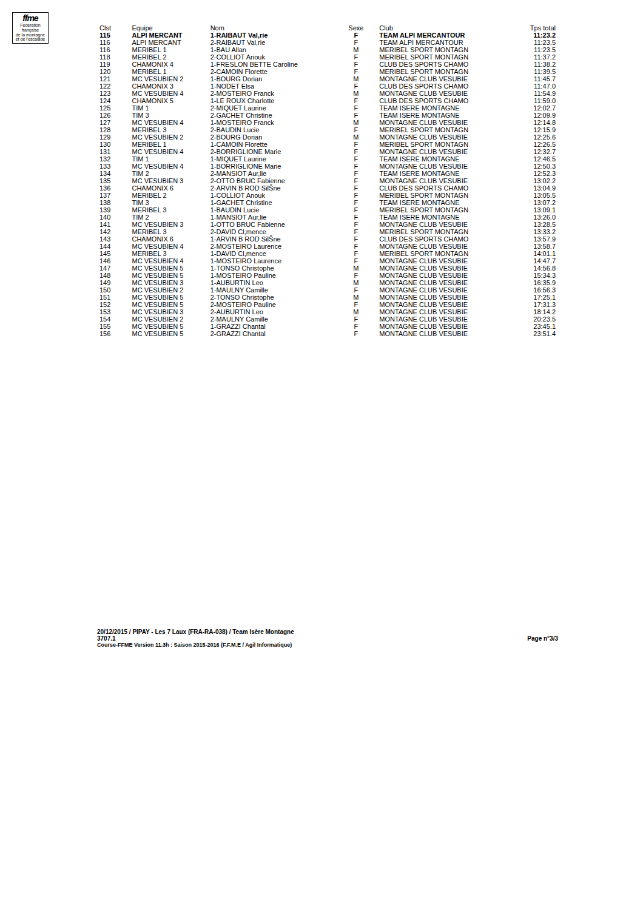ffme
Fédération
française
de la montagne
et de l'escalade
| Clst | Equipe | Nom | Sexe | Club | Tps total |
| --- | --- | --- | --- | --- | --- |
| 115 | ALPI MERCANT | 1-RAIBAUT Val,rie | F | TEAM ALPI MERCANTOUR | 11:23.2 |
| 116 | ALPI MERCANT | 2-RAIBAUT Val,rie | F | TEAM ALPI MERCANTOUR | 11:23.5 |
| 116 | MERIBEL 1 | 1-BAU Allan | M | MERIBEL SPORT MONTAGN | 11:23.5 |
| 118 | MERIBEL 2 | 2-COLLIOT Anouk | F | MERIBEL SPORT MONTAGN | 11:37.2 |
| 119 | CHAMONIX 4 | 1-FRESLON BETTE Caroline | F | CLUB DES SPORTS CHAMO | 11:38.2 |
| 120 | MERIBEL 1 | 2-CAMOIN Florette | F | MERIBEL SPORT MONTAGN | 11:39.5 |
| 121 | MC VESUBIEN 2 | 1-BOURG Dorian | M | MONTAGNE CLUB VESUBIE | 11:45.7 |
| 122 | CHAMONIX 3 | 1-NODET Elsa | F | CLUB DES SPORTS CHAMO | 11:47.0 |
| 123 | MC VESUBIEN 4 | 2-MOSTEIRO Franck | M | MONTAGNE CLUB VESUBIE | 11:54.9 |
| 124 | CHAMONIX 5 | 1-LE ROUX Charlotte | F | CLUB DES SPORTS CHAMO | 11:59.0 |
| 125 | TIM 1 | 2-MIQUET Laurine | F | TEAM ISERE MONTAGNE | 12:02.7 |
| 126 | TIM 3 | 2-GACHET Christine | F | TEAM ISERE MONTAGNE | 12:09.9 |
| 127 | MC VESUBIEN 4 | 1-MOSTEIRO Franck | M | MONTAGNE CLUB VESUBIE | 12:14.8 |
| 128 | MERIBEL 3 | 2-BAUDIN Lucie | F | MERIBEL SPORT MONTAGN | 12:15.9 |
| 129 | MC VESUBIEN 2 | 2-BOURG Dorian | M | MONTAGNE CLUB VESUBIE | 12:25.6 |
| 130 | MERIBEL 1 | 1-CAMOIN Florette | F | MERIBEL SPORT MONTAGN | 12:26.5 |
| 131 | MC VESUBIEN 4 | 2-BORRIGLIONE Marie | F | MONTAGNE CLUB VESUBIE | 12:32.7 |
| 132 | TIM 1 | 1-MIQUET Laurine | F | TEAM ISERE MONTAGNE | 12:46.5 |
| 133 | MC VESUBIEN 4 | 1-BORRIGLIONE Marie | F | MONTAGNE CLUB VESUBIE | 12:50.3 |
| 134 | TIM 2 | 2-MANSIOT Aur,lie | F | TEAM ISERE MONTAGNE | 12:52.3 |
| 135 | MC VESUBIEN 3 | 2-OTTO BRUC Fabienne | F | MONTAGNE CLUB VESUBIE | 13:02.2 |
| 136 | CHAMONIX 6 | 2-ARVIN B ROD SilŠne | F | CLUB DES SPORTS CHAMO | 13:04.9 |
| 137 | MERIBEL 2 | 1-COLLIOT Anouk | F | MERIBEL SPORT MONTAGN | 13:05.5 |
| 138 | TIM 3 | 1-GACHET Christine | F | TEAM ISERE MONTAGNE | 13:07.2 |
| 139 | MERIBEL 3 | 1-BAUDIN Lucie | F | MERIBEL SPORT MONTAGN | 13:09.1 |
| 140 | TIM 2 | 1-MANSIOT Aur,lie | F | TEAM ISERE MONTAGNE | 13:26.0 |
| 141 | MC VESUBIEN 3 | 1-OTTO BRUC Fabienne | F | MONTAGNE CLUB VESUBIE | 13:28.5 |
| 142 | MERIBEL 3 | 2-DAVID Cl,mence | F | MERIBEL SPORT MONTAGN | 13:33.2 |
| 143 | CHAMONIX 6 | 1-ARVIN B ROD SilŠne | F | CLUB DES SPORTS CHAMO | 13:57.9 |
| 144 | MC VESUBIEN 4 | 2-MOSTEIRO Laurence | F | MONTAGNE CLUB VESUBIE | 13:58.7 |
| 145 | MERIBEL 3 | 1-DAVID Cl,mence | F | MERIBEL SPORT MONTAGN | 14:01.1 |
| 146 | MC VESUBIEN 4 | 1-MOSTEIRO Laurence | F | MONTAGNE CLUB VESUBIE | 14:47.7 |
| 147 | MC VESUBIEN 5 | 1-TONSO Christophe | M | MONTAGNE CLUB VESUBIE | 14:56.8 |
| 148 | MC VESUBIEN 5 | 1-MOSTEIRO Pauline | F | MONTAGNE CLUB VESUBIE | 15:34.3 |
| 149 | MC VESUBIEN 3 | 1-AUBURTIN Leo | M | MONTAGNE CLUB VESUBIE | 16:35.9 |
| 150 | MC VESUBIEN 2 | 1-MAULNY Camille | F | MONTAGNE CLUB VESUBIE | 16:56.3 |
| 151 | MC VESUBIEN 5 | 2-TONSO Christophe | M | MONTAGNE CLUB VESUBIE | 17:25.1 |
| 152 | MC VESUBIEN 5 | 2-MOSTEIRO Pauline | F | MONTAGNE CLUB VESUBIE | 17:31.3 |
| 153 | MC VESUBIEN 3 | 2-AUBURTIN Leo | M | MONTAGNE CLUB VESUBIE | 18:14.2 |
| 154 | MC VESUBIEN 2 | 2-MAULNY Camille | F | MONTAGNE CLUB VESUBIE | 20:23.5 |
| 155 | MC VESUBIEN 5 | 1-GRAZZI Chantal | F | MONTAGNE CLUB VESUBIE | 23:45.1 |
| 156 | MC VESUBIEN 5 | 2-GRAZZI Chantal | F | MONTAGNE CLUB VESUBIE | 23:51.4 |
20/12/2015 / PIPAY - Les 7 Laux (FRA-RA-038) / Team Isère Montagne
3707.1 Page n°3/3
Course-FFME Version 11.3h : Saison 2015-2016 (F.F.M.E / Agil Informatique)